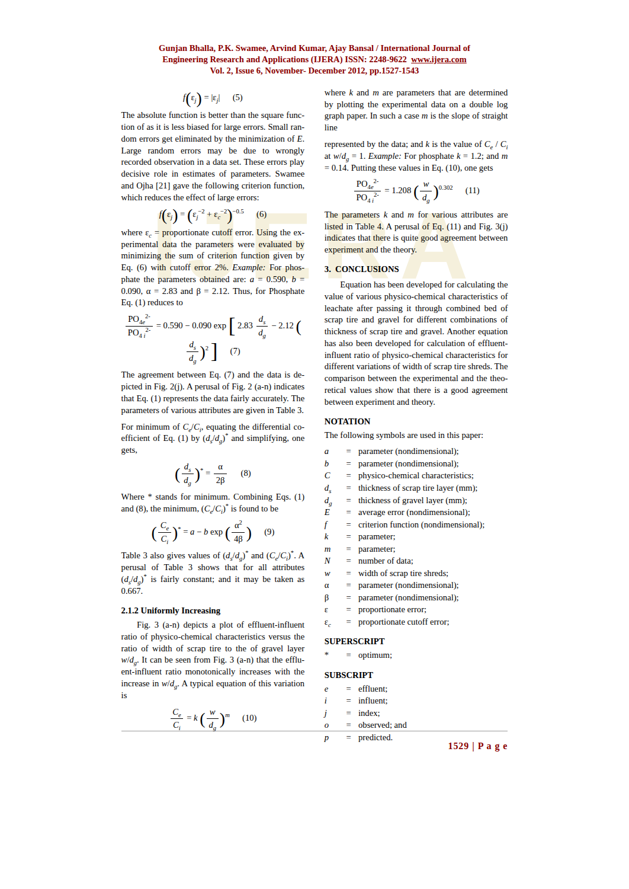IJERA
Gunjan Bhalla, P.K. Swamee, Arvind Kumar, Ajay Bansal / International Journal of
Engineering Research and Applications (IJERA) ISSN: 2248-9622 www.ijera.com
Vol. 2, Issue 6, November- December 2012, pp.1527-1543
f(εj) = |εj| (5)
The absolute function is better than the square function of as it is less biased for large errors. Small random errors get eliminated by the minimization of E. Large random errors may be due to wrongly recorded observation in a data set. These errors play decisive role in estimates of parameters. Swamee and Ojha [21] gave the following criterion function, which reduces the effect of large errors:
f(εj) = (εj−2 + εc−2)−0.5 (6)
where εc = proportionate cutoff error. Using the experimental data the parameters were evaluated by minimizing the sum of criterion function given by Eq. (6) with cutoff error 2%. Example: For phosphate the parameters obtained are: a = 0.590, b = 0.090, α = 2.83 and β = 2.12. Thus, for Phosphate Eq. (1) reduces to
PO4e2- PO4 i2- = 0.590 − 0.090 exp [ 2.83 ds dg − 2.12 (ds dg)2 ] (7)
The agreement between Eq. (7) and the data is depicted in Fig. 2(j). A perusal of Fig. 2 (a-n) indicates that Eq. (1) represents the data fairly accurately. The parameters of various attributes are given in Table 3.
For minimum of Ce/Ci, equating the differential coefficient of Eq. (1) by (ds/dg)* and simplifying, one gets,
(ds dg)* = α 2β (8)
Where * stands for minimum. Combining Eqs. (1) and (8), the minimum, (Ce/Ci)* is found to be
(Ce Ci)* = a − b exp (α24β) (9)
Table 3 also gives values of (ds/dg)* and (Ce/Ci)*. A perusal of Table 3 shows that for all attributes (ds/dg)* is fairly constant; and it may be taken as 0.667.
2.1.2 Uniformly Increasing
Fig. 3 (a-n) depicts a plot of effluent-influent ratio of physico-chemical characteristics versus the ratio of width of scrap tire to the of gravel layer w/dg. It can be seen from Fig. 3 (a-n) that the effluent-influent ratio monotonically increases with the increase in w/dg. A typical equation of this variation is
Ce Ci = k (wdg)m (10)
where k and m are parameters that are determined by plotting the experimental data on a double log graph paper. In such a case m is the slope of straight line
represented by the data; and k is the value of Ce / Ci at w/dg = 1. Example: For phosphate k = 1.2; and m = 0.14. Putting these values in Eq. (10), one gets
PO4e2- PO4 i2- = 1.208 (wdg)0.302 (11)
The parameters k and m for various attributes are listed in Table 4. A perusal of Eq. (11) and Fig. 3(j) indicates that there is quite good agreement between experiment and the theory.
3. CONCLUSIONS
Equation has been developed for calculating the value of various physico-chemical characteristics of leachate after passing it through combined bed of scrap tire and gravel for different combinations of thickness of scrap tire and gravel. Another equation has also been developed for calculation of effluent-influent ratio of physico-chemical characteristics for different variations of width of scrap tire shreds. The comparison between the experimental and the theoretical values show that there is a good agreement between experiment and theory.
NOTATION
The following symbols are used in this paper:
| a | = | parameter (nondimensional); |
| b | = | parameter (nondimensional); |
| C | = | physico-chemical characteristics; |
| d s | = | thickness of scrap tire layer (mm); |
| d g | = | thickness of gravel layer (mm); |
| E | = | average error (nondimensional); |
| f | = | criterion function (nondimensional); |
| k | = | parameter; |
| m | = | parameter; |
| N | = | number of data; |
| w | = | width of scrap tire shreds; |
| α | = | parameter (nondimensional); |
| β | = | parameter (nondimensional); |
| ε | = | proportionate error; |
| ε c | = | proportionate cutoff error; |
SUPERSCRIPT
| * | = | optimum; |
SUBSCRIPT
| e | = | effluent; |
| i | = | influent; |
| j | = | index; |
| o | = | observed; and |
| p | = | predicted. |
1529 | P a g e